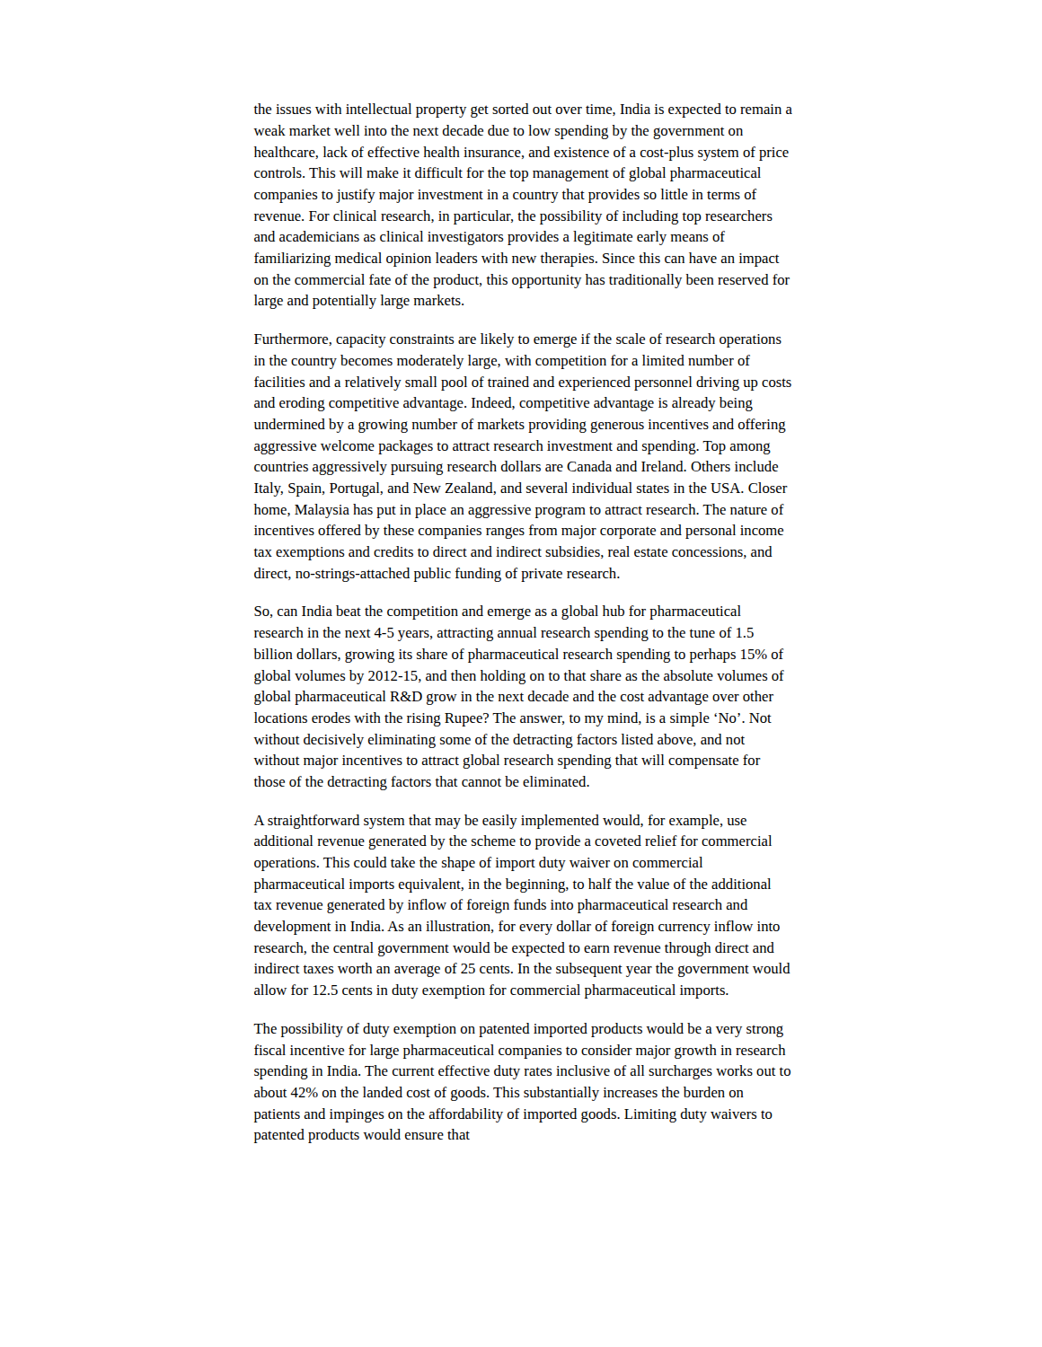the issues with intellectual property get sorted out over time, India is expected to remain a weak market well into the next decade due to low spending by the government on healthcare, lack of effective health insurance, and existence of a cost-plus system of price controls. This will make it difficult for the top management of global pharmaceutical companies to justify major investment in a country that provides so little in terms of revenue. For clinical research, in particular, the possibility of including top researchers and academicians as clinical investigators provides a legitimate early means of familiarizing medical opinion leaders with new therapies. Since this can have an impact on the commercial fate of the product, this opportunity has traditionally been reserved for large and potentially large markets.
Furthermore, capacity constraints are likely to emerge if the scale of research operations in the country becomes moderately large, with competition for a limited number of facilities and a relatively small pool of trained and experienced personnel driving up costs and eroding competitive advantage. Indeed, competitive advantage is already being undermined by a growing number of markets providing generous incentives and offering aggressive welcome packages to attract research investment and spending. Top among countries aggressively pursuing research dollars are Canada and Ireland. Others include Italy, Spain, Portugal, and New Zealand, and several individual states in the USA. Closer home, Malaysia has put in place an aggressive program to attract research. The nature of incentives offered by these companies ranges from major corporate and personal income tax exemptions and credits to direct and indirect subsidies, real estate concessions, and direct, no-strings-attached public funding of private research.
So, can India beat the competition and emerge as a global hub for pharmaceutical research in the next 4-5 years, attracting annual research spending to the tune of 1.5 billion dollars, growing its share of pharmaceutical research spending to perhaps 15% of global volumes by 2012-15, and then holding on to that share as the absolute volumes of global pharmaceutical R&D grow in the next decade and the cost advantage over other locations erodes with the rising Rupee? The answer, to my mind, is a simple ‘No’. Not without decisively eliminating some of the detracting factors listed above, and not without major incentives to attract global research spending that will compensate for those of the detracting factors that cannot be eliminated.
A straightforward system that may be easily implemented would, for example, use additional revenue generated by the scheme to provide a coveted relief for commercial operations. This could take the shape of import duty waiver on commercial pharmaceutical imports equivalent, in the beginning, to half the value of the additional tax revenue generated by inflow of foreign funds into pharmaceutical research and development in India. As an illustration, for every dollar of foreign currency inflow into research, the central government would be expected to earn revenue through direct and indirect taxes worth an average of 25 cents. In the subsequent year the government would allow for 12.5 cents in duty exemption for commercial pharmaceutical imports.
The possibility of duty exemption on patented imported products would be a very strong fiscal incentive for large pharmaceutical companies to consider major growth in research spending in India. The current effective duty rates inclusive of all surcharges works out to about 42% on the landed cost of goods. This substantially increases the burden on patients and impinges on the affordability of imported goods. Limiting duty waivers to patented products would ensure that